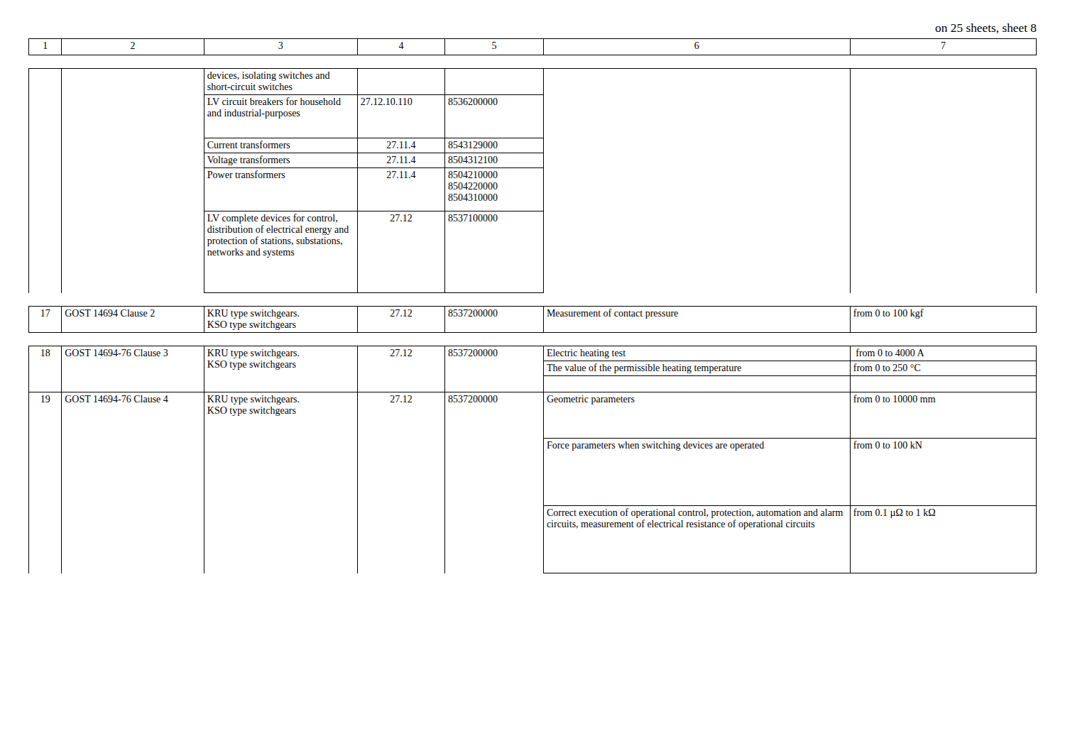on 25 sheets, sheet 8
| 1 | 2 | 3 | 4 | 5 | 6 | 7 |
| | | devices, isolating switches and short-circuit switches | | | | |
| LV circuit breakers for household and industrial-purposes | 27.12.10.110 | 8536200000 |
| Current transformers | 27.11.4 | 8543129000 |
| Voltage transformers | 27.11.4 | 8504312100 |
| Power transformers | 27.11.4 | 8504210000 8504220000 8504310000 |
| LV complete devices for control, distribution of electrical energy and protection of stations, substations, networks and systems | 27.12 | 8537100000 |
| 17 | GOST 14694 Clause 2 | KRU type switchgears. KSO type switchgears | 27.12 | 8537200000 | Measurement of contact pressure | from 0 to 100 kgf |
| 18 | GOST 14694-76 Clause 3 | KRU type switchgears. KSO type switchgears | 27.12 | 8537200000 | Electric heating test | from 0 to 4000 A |
| The value of the permissible heating temperature | from 0 to 250 °C |
| 19 | GOST 14694-76 Clause 4 | KRU type switchgears. KSO type switchgears | 27.12 | 8537200000 | Geometric parameters | from 0 to 10000 mm |
| Force parameters when switching devices are operated | from 0 to 100 kN |
| Correct execution of operational control, protection, automation and alarm circuits, measurement of electrical resistance of operational circuits | from 0.1 µΩ to 1 kΩ |